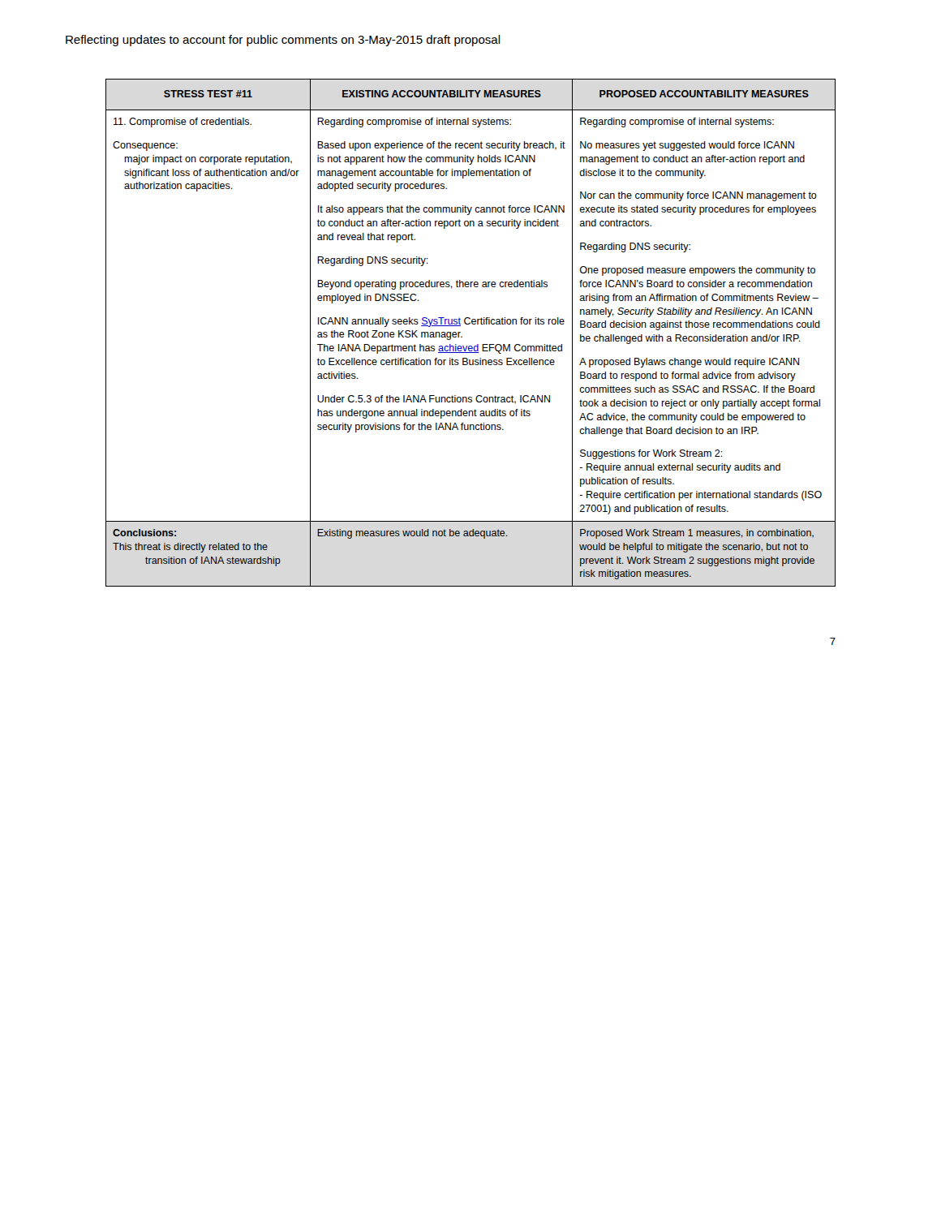Reflecting updates to account for public comments on 3-May-2015 draft proposal
| STRESS TEST #11 | EXISTING ACCOUNTABILITY MEASURES | PROPOSED ACCOUNTABILITY MEASURES |
| --- | --- | --- |
| 11. Compromise of credentials. Consequence: major impact on corporate reputation, significant loss of authentication and/or authorization capacities. | Regarding compromise of internal systems: Based upon experience of the recent security breach, it is not apparent how the community holds ICANN management accountable for implementation of adopted security procedures. It also appears that the community cannot force ICANN to conduct an after-action report on a security incident and reveal that report. Regarding DNS security: Beyond operating procedures, there are credentials employed in DNSSEC. ICANN annually seeks SysTrust Certification for its role as the Root Zone KSK manager. The IANA Department has achieved EFQM Committed to Excellence certification for its Business Excellence activities. Under C.5.3 of the IANA Functions Contract, ICANN has undergone annual independent audits of its security provisions for the IANA functions. | Regarding compromise of internal systems: No measures yet suggested would force ICANN management to conduct an after-action report and disclose it to the community. Nor can the community force ICANN management to execute its stated security procedures for employees and contractors. Regarding DNS security: One proposed measure empowers the community to force ICANN's Board to consider a recommendation arising from an Affirmation of Commitments Review – namely, Security Stability and Resiliency . An ICANN Board decision against those recommendations could be challenged with a Reconsideration and/or IRP. A proposed Bylaws change would require ICANN Board to respond to formal advice from advisory committees such as SSAC and RSSAC. If the Board took a decision to reject or only partially accept formal AC advice, the community could be empowered to challenge that Board decision to an IRP. Suggestions for Work Stream 2: - Require annual external security audits and publication of results. - Require certification per international standards (ISO 27001) and publication of results. |
| Conclusions: This threat is directly related to the transition of IANA stewardship | Existing measures would not be adequate. | Proposed Work Stream 1 measures, in combination, would be helpful to mitigate the scenario, but not to prevent it. Work Stream 2 suggestions might provide risk mitigation measures. |
7